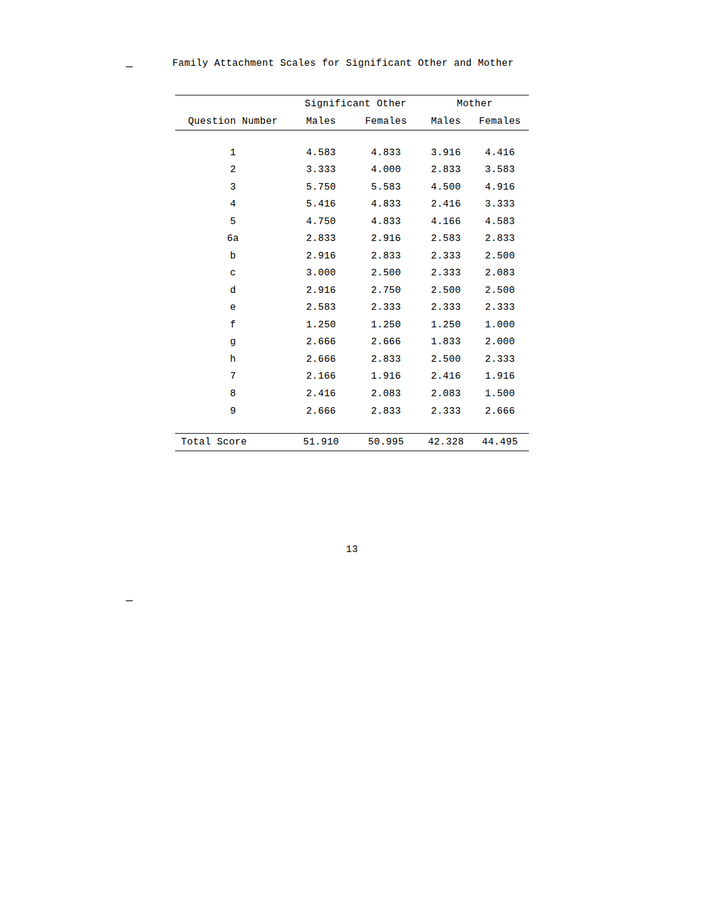—
—
Family Attachment Scales for Significant Other and Mother
| | Significant Other | Mother |
| --- | --- | --- |
| Question Number | Males | Females | Males | Females |
| 1 | 4.583 | 4.833 | 3.916 | 4.416 |
| 2 | 3.333 | 4.000 | 2.833 | 3.583 |
| 3 | 5.750 | 5.583 | 4.500 | 4.916 |
| 4 | 5.416 | 4.833 | 2.416 | 3.333 |
| 5 | 4.750 | 4.833 | 4.166 | 4.583 |
| 6a | 2.833 | 2.916 | 2.583 | 2.833 |
| b | 2.916 | 2.833 | 2.333 | 2.500 |
| c | 3.000 | 2.500 | 2.333 | 2.083 |
| d | 2.916 | 2.750 | 2.500 | 2.500 |
| e | 2.583 | 2.333 | 2.333 | 2.333 |
| f | 1.250 | 1.250 | 1.250 | 1.000 |
| g | 2.666 | 2.666 | 1.833 | 2.000 |
| h | 2.666 | 2.833 | 2.500 | 2.333 |
| 7 | 2.166 | 1.916 | 2.416 | 1.916 |
| 8 | 2.416 | 2.083 | 2.083 | 1.500 |
| 9 | 2.666 | 2.833 | 2.333 | 2.666 |
| Total Score | 51.910 | 50.995 | 42.328 | 44.495 |
13